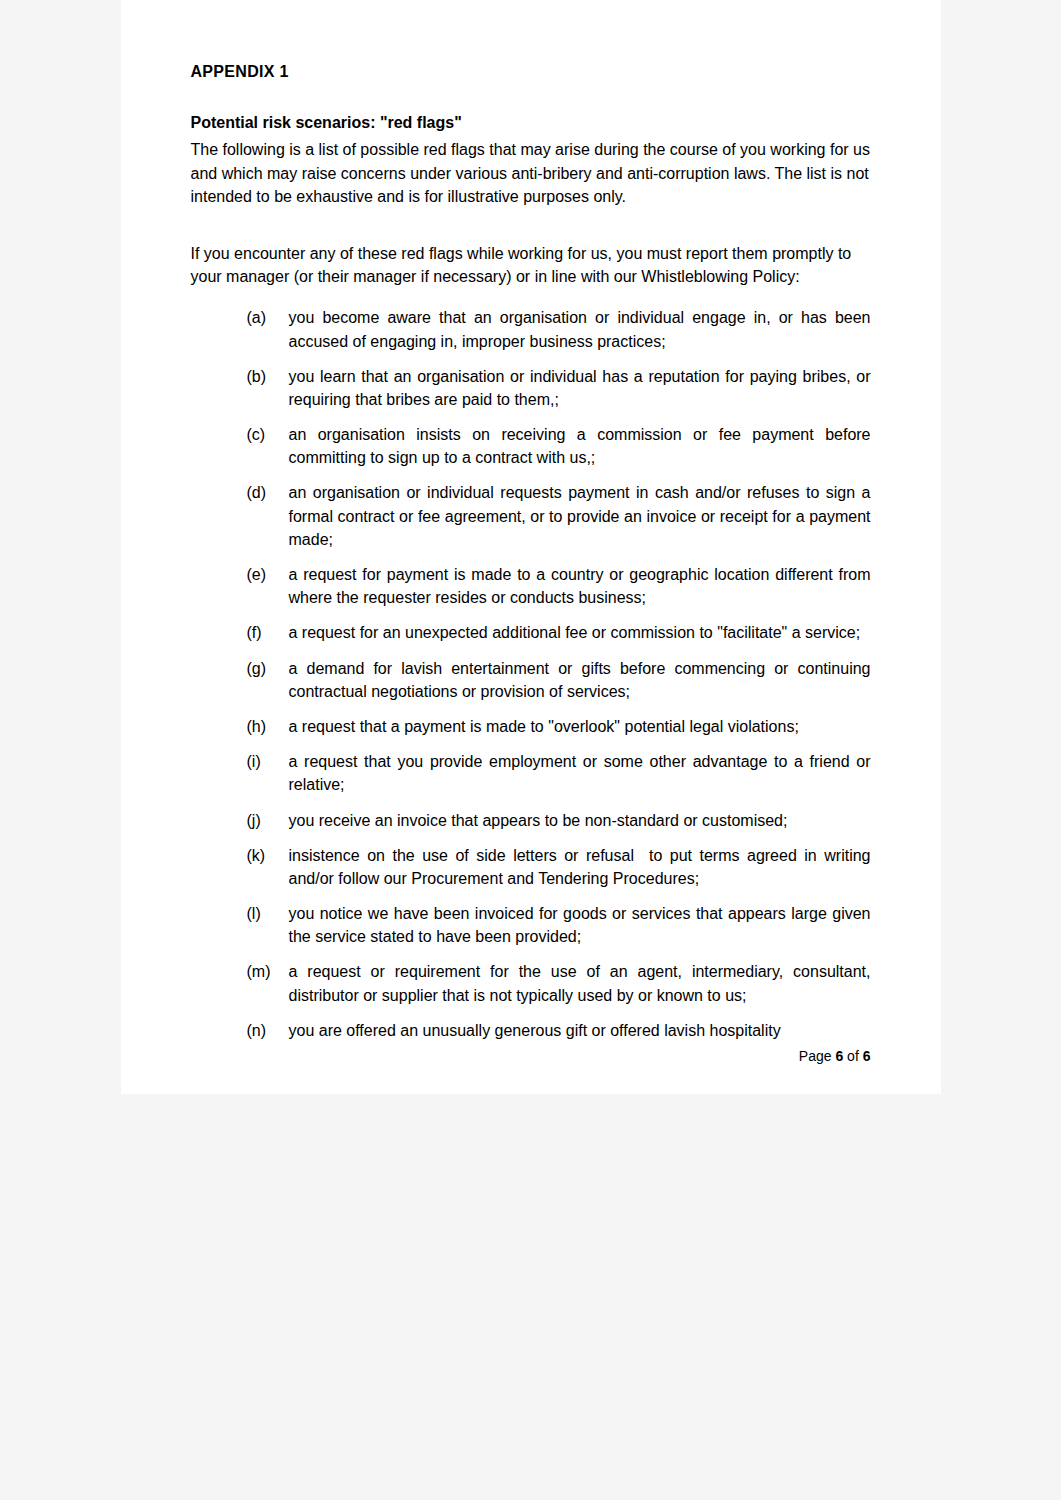APPENDIX 1
Potential risk scenarios: "red flags"
The following is a list of possible red flags that may arise during the course of you working for us and which may raise concerns under various anti-bribery and anti-corruption laws. The list is not intended to be exhaustive and is for illustrative purposes only.
If you encounter any of these red flags while working for us, you must report them promptly to your manager (or their manager if necessary) or in line with our Whistleblowing Policy:
(a) you become aware that an organisation or individual engage in, or has been accused of engaging in, improper business practices;
(b) you learn that an organisation or individual has a reputation for paying bribes, or requiring that bribes are paid to them,;
(c) an organisation insists on receiving a commission or fee payment before committing to sign up to a contract with us,;
(d) an organisation or individual requests payment in cash and/or refuses to sign a formal contract or fee agreement, or to provide an invoice or receipt for a payment made;
(e) a request for payment is made to a country or geographic location different from where the requester resides or conducts business;
(f) a request for an unexpected additional fee or commission to "facilitate" a service;
(g) a demand for lavish entertainment or gifts before commencing or continuing contractual negotiations or provision of services;
(h) a request that a payment is made to "overlook" potential legal violations;
(i) a request that you provide employment or some other advantage to a friend or relative;
(j) you receive an invoice that appears to be non-standard or customised;
(k) insistence on the use of side letters or refusal to put terms agreed in writing and/or follow our Procurement and Tendering Procedures;
(l) you notice we have been invoiced for goods or services that appears large given the service stated to have been provided;
(m) a request or requirement for the use of an agent, intermediary, consultant, distributor or supplier that is not typically used by or known to us;
(n) you are offered an unusually generous gift or offered lavish hospitality
Page 6 of 6